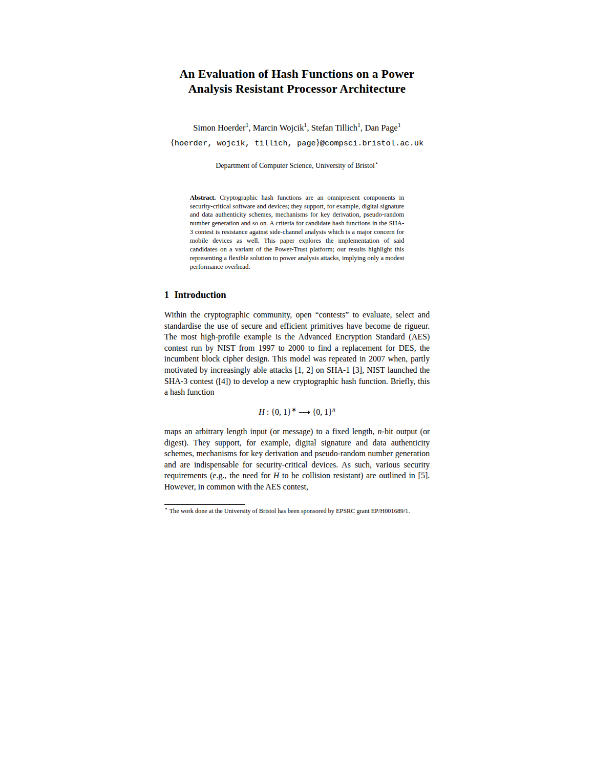An Evaluation of Hash Functions on a Power
Analysis Resistant Processor Architecture
Simon Hoerder1, Marcin Wojcik1, Stefan Tillich1, Dan Page1
{hoerder, wojcik, tillich, page}@compsci.bristol.ac.uk
Department of Computer Science, University of Bristol⋆
Abstract. Cryptographic hash functions are an omnipresent components in security-critical software and devices; they support, for example, digital signature and data authenticity schemes, mechanisms for key derivation, pseudo-random number generation and so on. A criteria for candidate hash functions in the SHA-3 contest is resistance against side-channel analysis which is a major concern for mobile devices as well. This paper explores the implementation of said candidates on a variant of the Power-Trust platform; our results highlight this representing a flexible solution to power analysis attacks, implying only a modest performance overhead.
1 Introduction
Within the cryptographic community, open “contests” to evaluate, select and standardise the use of secure and efficient primitives have become de rigueur. The most high-profile example is the Advanced Encryption Standard (AES) contest run by NIST from 1997 to 2000 to find a replacement for DES, the incumbent block cipher design. This model was repeated in 2007 when, partly motivated by increasingly able attacks [1, 2] on SHA-1 [3], NIST launched the SHA-3 contest ([4]) to develop a new cryptographic hash function. Briefly, this a hash function
H : {0, 1}∗ ⟶ {0, 1}n
maps an arbitrary length input (or message) to a fixed length, n-bit output (or digest). They support, for example, digital signature and data authenticity schemes, mechanisms for key derivation and pseudo-random number generation and are indispensable for security-critical devices. As such, various security requirements (e.g., the need for H to be collision resistant) are outlined in [5]. However, in common with the AES contest,
⋆ The work done at the University of Bristol has been sponsored by EPSRC grant EP/H001689/1.